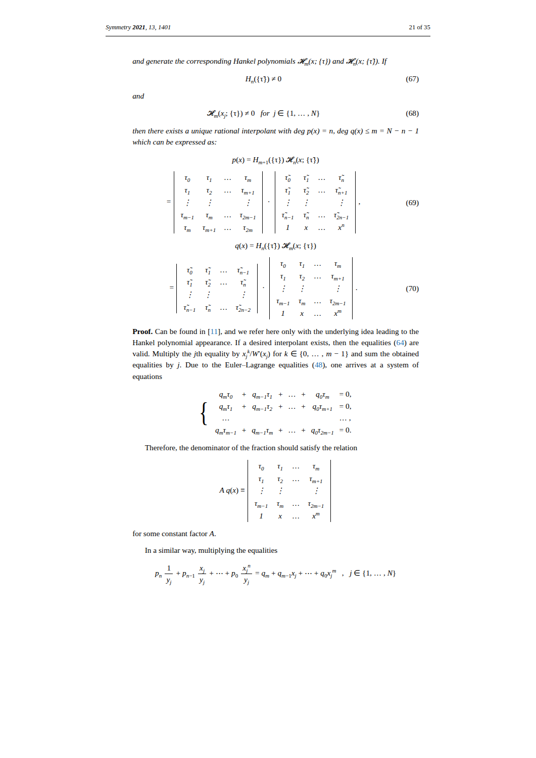Symmetry 2021, 13, 1401
21 of 35
and generate the corresponding Hankel polynomials 𝓗m(x; {τ}) and 𝓗n(x; {τ̃}). If
Hn({τ̃}) ≠ 0
(67)
and
𝓗m(xj; {τ}) ≠ 0 for j ∈ {1, … , N}
(68)
then there exists a unique rational interpolant with deg p(x) = n, deg q(x) ≤ m = N − n − 1 which can be expressed as:
p(x) = Hm+1({τ}) 𝓗n(x; {τ̃})
=
| τ 0 | τ 1 | … | τ m |
| τ 1 | τ 2 | … | τ m +1 |
| ⋮ | ⋮ | | ⋮ |
| τ m −1 | τ m | … | τ 2 m −1 |
| τ m | τ m +1 | … | τ 2 m |
·
| τ̃ 0 | τ̃ 1 | … | τ̃ n |
| τ̃ 1 | τ̃ 2 | … | τ̃ n +1 |
| ⋮ | ⋮ | | ⋮ |
| τ̃ n −1 | τ̃ n | … | τ̃ 2 n −1 |
| 1 | x | … | x n |
,
(69)
q(x) = Hn({τ̃}) 𝓗m(x; {τ})
=
| τ̃ 0 | τ̃ 1 | … | τ̃ n −1 |
| τ̃ 1 | τ̃ 2 | … | τ̃ n |
| ⋮ | ⋮ | | ⋮ |
| τ̃ n −1 | τ̃ n | … | τ̃ 2 n −2 |
·
| τ 0 | τ 1 | … | τ m |
| τ 1 | τ 2 | … | τ m +1 |
| ⋮ | ⋮ | | ⋮ |
| τ m −1 | τ m | … | τ 2 m −1 |
| 1 | x | … | x m |
.
(70)
Proof. Can be found in [11], and we refer here only with the underlying idea leading to the Hankel polynomial appearance. If a desired interpolant exists, then the equalities (64) are valid. Multiply the jth equality by xjk/W′(xj) for k ∈ {0, … , m − 1} and sum the obtained equalities by j. Due to the Euler–Lagrange equalities (48), one arrives at a system of equations
{
| q m τ 0 | + | q m −1 τ 1 | + | … | + | q 0 τ m | = 0, |
| q m τ 1 | + | q m −1 τ 2 | + | … | + | q 0 τ m +1 | = 0, |
| … | | | | | | | … , |
| q m τ m −1 | + | q m −1 τ m | + | … | + | q 0 τ 2 m −1 | = 0. |
Therefore, the denominator of the fraction should satisfy the relation
A q(x) ≡
| τ 0 | τ 1 | … | τ m |
| τ 1 | τ 2 | … | τ m +1 |
| ⋮ | ⋮ | | ⋮ |
| τ m −1 | τ m | … | τ 2 m −1 |
| 1 | x | … | x m |
for some constant factor A.
In a similar way, multiplying the equalities
pn 1 yj + pn−1 xj yj + ⋯ + p0 xjn yj = qm + qm−1xj + ⋯ + q0xjm , j ∈ {1, … , N}